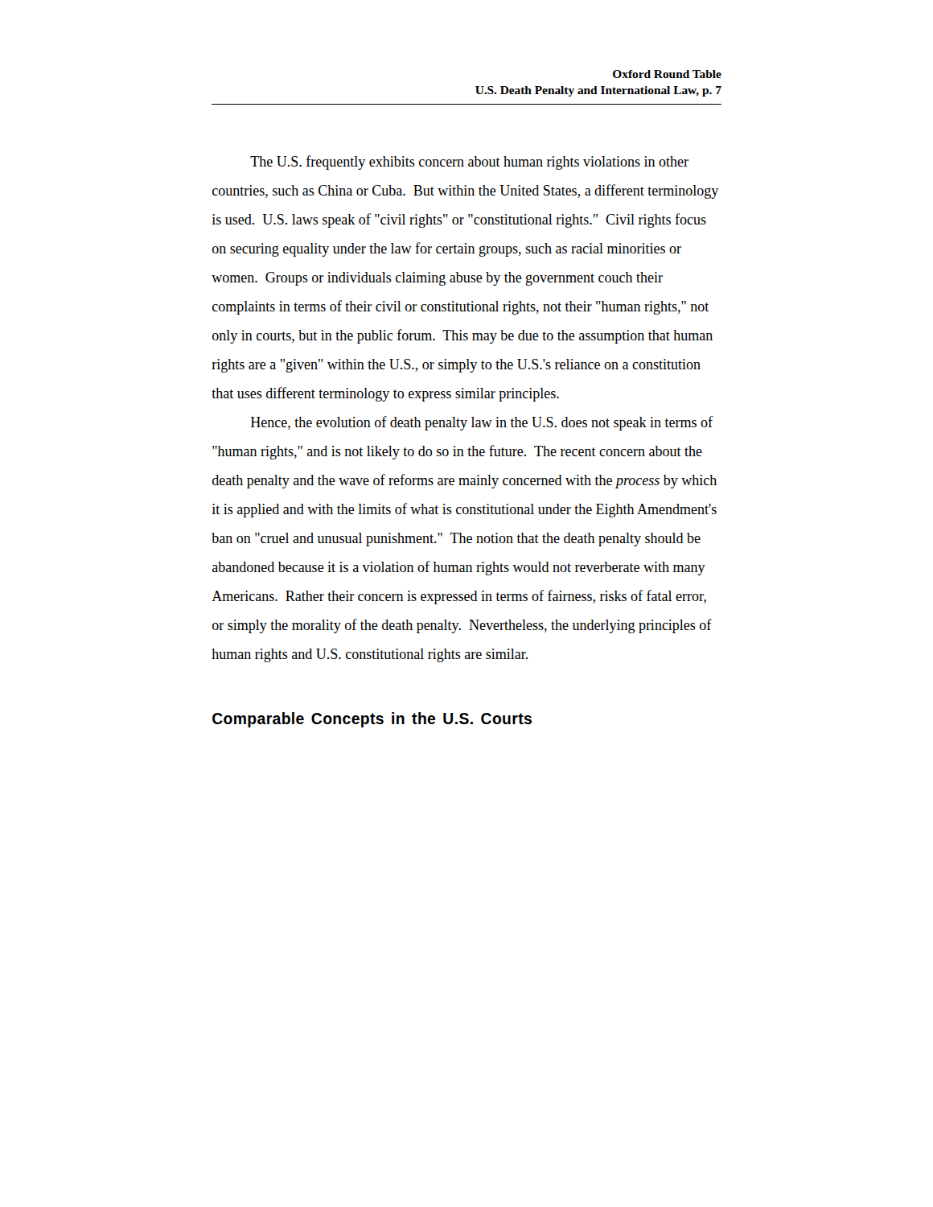Oxford Round Table U.S. Death Penalty and International Law, p. 7
The U.S. frequently exhibits concern about human rights violations in other countries, such as China or Cuba. But within the United States, a different terminology is used. U.S. laws speak of "civil rights" or "constitutional rights." Civil rights focus on securing equality under the law for certain groups, such as racial minorities or women. Groups or individuals claiming abuse by the government couch their complaints in terms of their civil or constitutional rights, not their "human rights," not only in courts, but in the public forum. This may be due to the assumption that human rights are a "given" within the U.S., or simply to the U.S.'s reliance on a constitution that uses different terminology to express similar principles.
Hence, the evolution of death penalty law in the U.S. does not speak in terms of "human rights," and is not likely to do so in the future. The recent concern about the death penalty and the wave of reforms are mainly concerned with the process by which it is applied and with the limits of what is constitutional under the Eighth Amendment's ban on "cruel and unusual punishment." The notion that the death penalty should be abandoned because it is a violation of human rights would not reverberate with many Americans. Rather their concern is expressed in terms of fairness, risks of fatal error, or simply the morality of the death penalty. Nevertheless, the underlying principles of human rights and U.S. constitutional rights are similar.
Comparable Concepts in the U.S. Courts